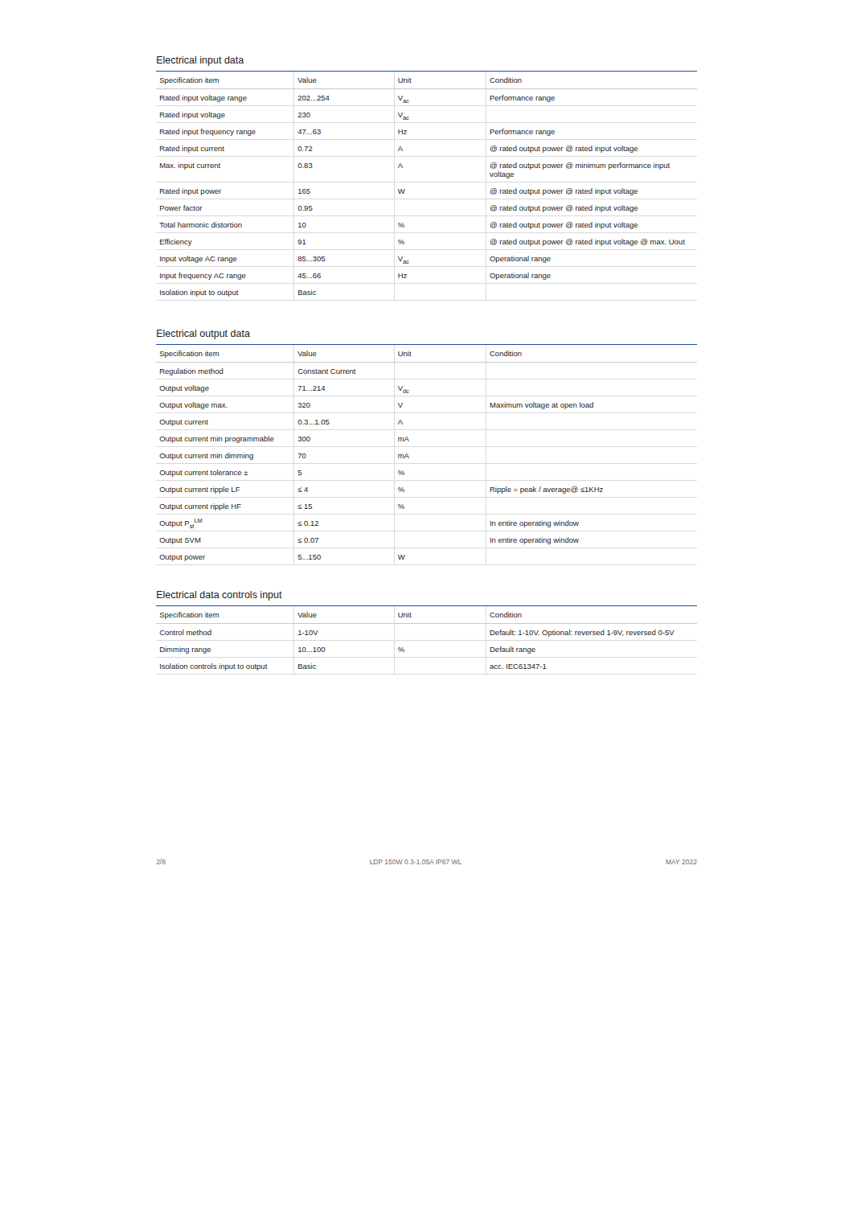Electrical input data
| Specification item | Value | Unit | Condition |
| --- | --- | --- | --- |
| Rated input voltage range | 202...254 | V ac | Performance range |
| Rated input voltage | 230 | V ac | |
| Rated input frequency range | 47...63 | Hz | Performance range |
| Rated input current | 0.72 | A | @ rated output power @ rated input voltage |
| Max. input current | 0.83 | A | @ rated output power @ minimum performance input voltage |
| Rated input power | 165 | W | @ rated output power @ rated input voltage |
| Power factor | 0.95 | | @ rated output power @ rated input voltage |
| Total harmonic distortion | 10 | % | @ rated output power @ rated input voltage |
| Efficiency | 91 | % | @ rated output power @ rated input voltage @ max. Uout |
| Input voltage AC range | 85...305 | V ac | Operational range |
| Input frequency AC range | 45...66 | Hz | Operational range |
| Isolation input to output | Basic | | |
Electrical output data
| Specification item | Value | Unit | Condition |
| --- | --- | --- | --- |
| Regulation method | Constant Current | | |
| Output voltage | 71...214 | V dc | |
| Output voltage max. | 320 | V | Maximum voltage at open load |
| Output current | 0.3...1.05 | A | |
| Output current min programmable | 300 | mA | |
| Output current min dimming | 70 | mA | |
| Output current tolerance ± | 5 | % | |
| Output current ripple LF | ≤ 4 | % | Ripple = peak / average@ ≤1KHz |
| Output current ripple HF | ≤ 15 | % | |
| Output P st LM | ≤ 0.12 | | In entire operating window |
| Output SVM | ≤ 0.07 | | In entire operating window |
| Output power | 5...150 | W | |
Electrical data controls input
| Specification item | Value | Unit | Condition |
| --- | --- | --- | --- |
| Control method | 1-10V | | Default: 1-10V. Optional: reversed 1-9V, reversed 0-5V |
| Dimming range | 10...100 | % | Default range |
| Isolation controls input to output | Basic | | acc. IEC61347-1 |
2/8
LDP 150W 0.3-1.05A IP67 WL
MAY 2022